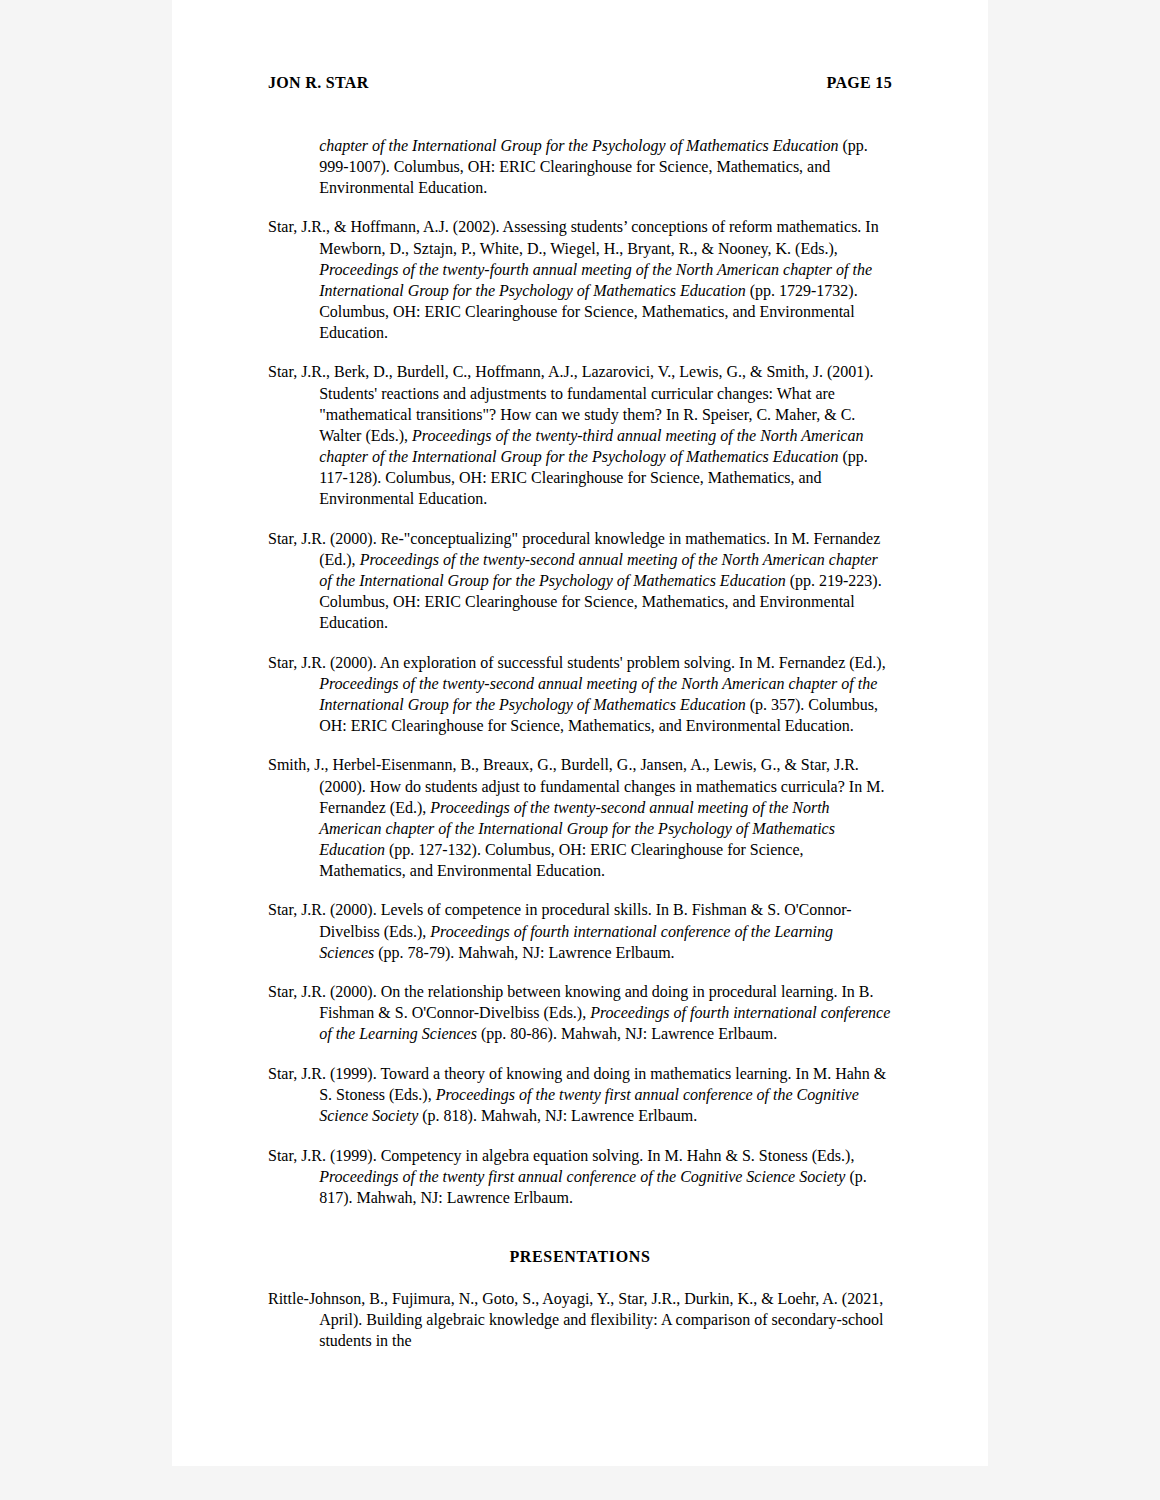JON R. STAR PAGE 15
chapter of the International Group for the Psychology of Mathematics Education (pp. 999-1007). Columbus, OH: ERIC Clearinghouse for Science, Mathematics, and Environmental Education.
Star, J.R., & Hoffmann, A.J. (2002). Assessing students’ conceptions of reform mathematics. In Mewborn, D., Sztajn, P., White, D., Wiegel, H., Bryant, R., & Nooney, K. (Eds.), Proceedings of the twenty-fourth annual meeting of the North American chapter of the International Group for the Psychology of Mathematics Education (pp. 1729-1732). Columbus, OH: ERIC Clearinghouse for Science, Mathematics, and Environmental Education.
Star, J.R., Berk, D., Burdell, C., Hoffmann, A.J., Lazarovici, V., Lewis, G., & Smith, J. (2001). Students' reactions and adjustments to fundamental curricular changes: What are "mathematical transitions"? How can we study them? In R. Speiser, C. Maher, & C. Walter (Eds.), Proceedings of the twenty-third annual meeting of the North American chapter of the International Group for the Psychology of Mathematics Education (pp. 117-128). Columbus, OH: ERIC Clearinghouse for Science, Mathematics, and Environmental Education.
Star, J.R. (2000). Re-"conceptualizing" procedural knowledge in mathematics. In M. Fernandez (Ed.), Proceedings of the twenty-second annual meeting of the North American chapter of the International Group for the Psychology of Mathematics Education (pp. 219-223). Columbus, OH: ERIC Clearinghouse for Science, Mathematics, and Environmental Education.
Star, J.R. (2000). An exploration of successful students' problem solving. In M. Fernandez (Ed.), Proceedings of the twenty-second annual meeting of the North American chapter of the International Group for the Psychology of Mathematics Education (p. 357). Columbus, OH: ERIC Clearinghouse for Science, Mathematics, and Environmental Education.
Smith, J., Herbel-Eisenmann, B., Breaux, G., Burdell, G., Jansen, A., Lewis, G., & Star, J.R. (2000). How do students adjust to fundamental changes in mathematics curricula? In M. Fernandez (Ed.), Proceedings of the twenty-second annual meeting of the North American chapter of the International Group for the Psychology of Mathematics Education (pp. 127-132). Columbus, OH: ERIC Clearinghouse for Science, Mathematics, and Environmental Education.
Star, J.R. (2000). Levels of competence in procedural skills. In B. Fishman & S. O'Connor-Divelbiss (Eds.), Proceedings of fourth international conference of the Learning Sciences (pp. 78-79). Mahwah, NJ: Lawrence Erlbaum.
Star, J.R. (2000). On the relationship between knowing and doing in procedural learning. In B. Fishman & S. O'Connor-Divelbiss (Eds.), Proceedings of fourth international conference of the Learning Sciences (pp. 80-86). Mahwah, NJ: Lawrence Erlbaum.
Star, J.R. (1999). Toward a theory of knowing and doing in mathematics learning. In M. Hahn & S. Stoness (Eds.), Proceedings of the twenty first annual conference of the Cognitive Science Society (p. 818). Mahwah, NJ: Lawrence Erlbaum.
Star, J.R. (1999). Competency in algebra equation solving. In M. Hahn & S. Stoness (Eds.), Proceedings of the twenty first annual conference of the Cognitive Science Society (p. 817). Mahwah, NJ: Lawrence Erlbaum.
PRESENTATIONS
Rittle-Johnson, B., Fujimura, N., Goto, S., Aoyagi, Y., Star, J.R., Durkin, K., & Loehr, A. (2021, April). Building algebraic knowledge and flexibility: A comparison of secondary-school students in the